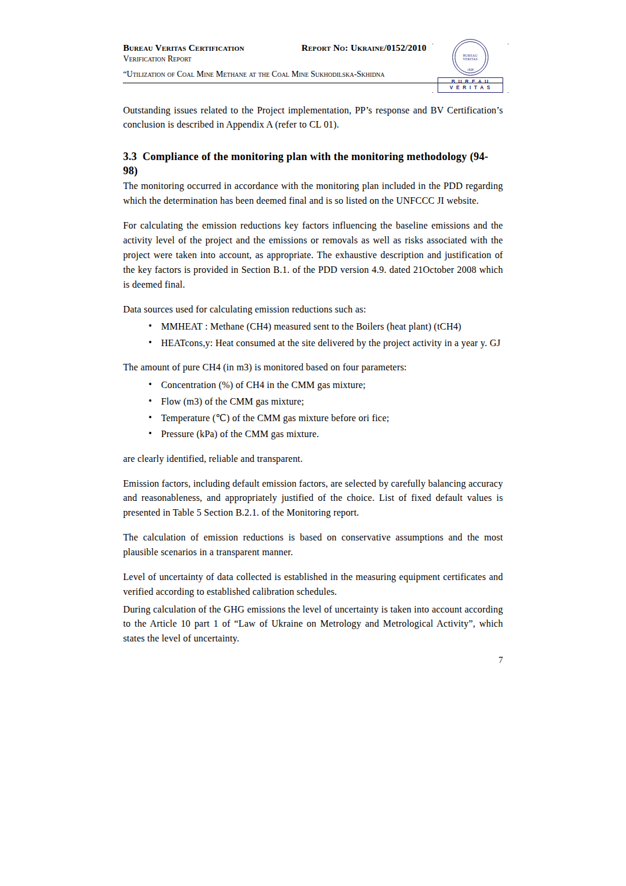..
BUREAU
VERITAS
1828
B U R E A U
V E R I T A S
..
Bureau Veritas Certification Report No: Ukraine/0152/2010
Verification Report
“Utilization of Coal Mine Methane at the Coal Mine Sukhodilska-Skhidna
Outstanding issues related to the Project implementation, PP’s response and BV Certification’s conclusion is described in Appendix A (refer to CL 01).
3.3 Compliance of the monitoring plan with the monitoring methodology (94-98)
The monitoring occurred in accordance with the monitoring plan included in the PDD regarding which the determination has been deemed final and is so listed on the UNFCCC JI website.
For calculating the emission reductions key factors influencing the baseline emissions and the activity level of the project and the emissions or removals as well as risks associated with the project were taken into account, as appropriate. The exhaustive description and justification of the key factors is provided in Section B.1. of the PDD version 4.9. dated 21October 2008 which is deemed final.
Data sources used for calculating emission reductions such as:
MMHEAT : Methane (CH4) measured sent to the Boilers (heat plant) (tCH4)
HEATcons,y: Heat consumed at the site delivered by the project activity in a year y. GJ
The amount of pure CH4 (in m3) is monitored based on four parameters:
Concentration (%) of CH4 in the CMM gas mixture;
Flow (m3) of the CMM gas mixture;
Temperature (℃) of the CMM gas mixture before ori fice;
Pressure (kPa) of the CMM gas mixture.
are clearly identified, reliable and transparent.
Emission factors, including default emission factors, are selected by carefully balancing accuracy and reasonableness, and appropriately justified of the choice. List of fixed default values is presented in Table 5 Section B.2.1. of the Monitoring report.
The calculation of emission reductions is based on conservative assumptions and the most plausible scenarios in a transparent manner.
Level of uncertainty of data collected is established in the measuring equipment certificates and verified according to established calibration schedules.
During calculation of the GHG emissions the level of uncertainty is taken into account according to the Article 10 part 1 of “Law of Ukraine on Metrology and Metrological Activity”, which states the level of uncertainty.
7